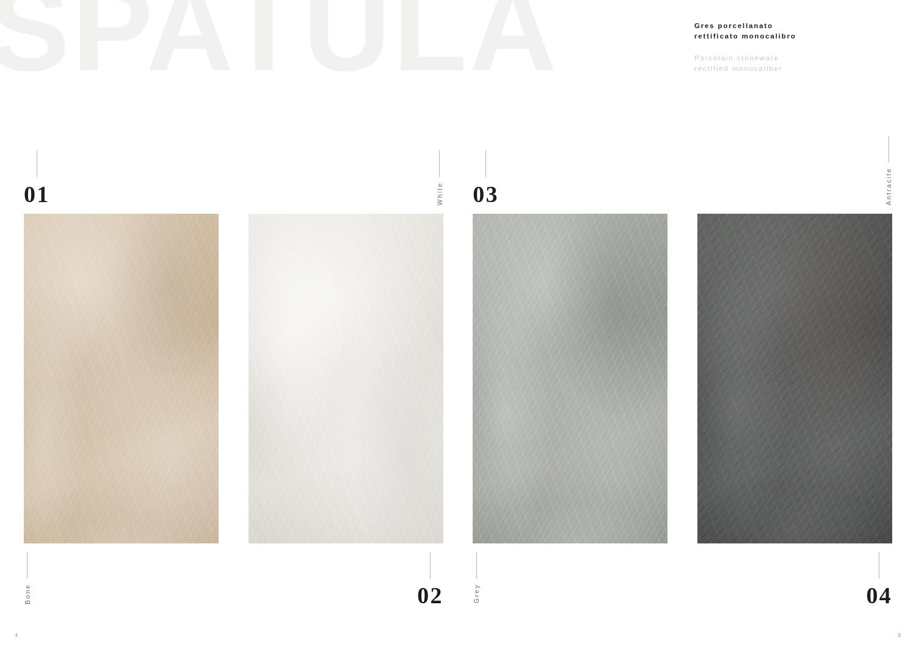SPATULA
Gres porcellanato
rettificato monocalibro
Porcelain stoneware
rectified monocaliber
01
Bone
White
02
03
Grey
Antracite
04
4 5